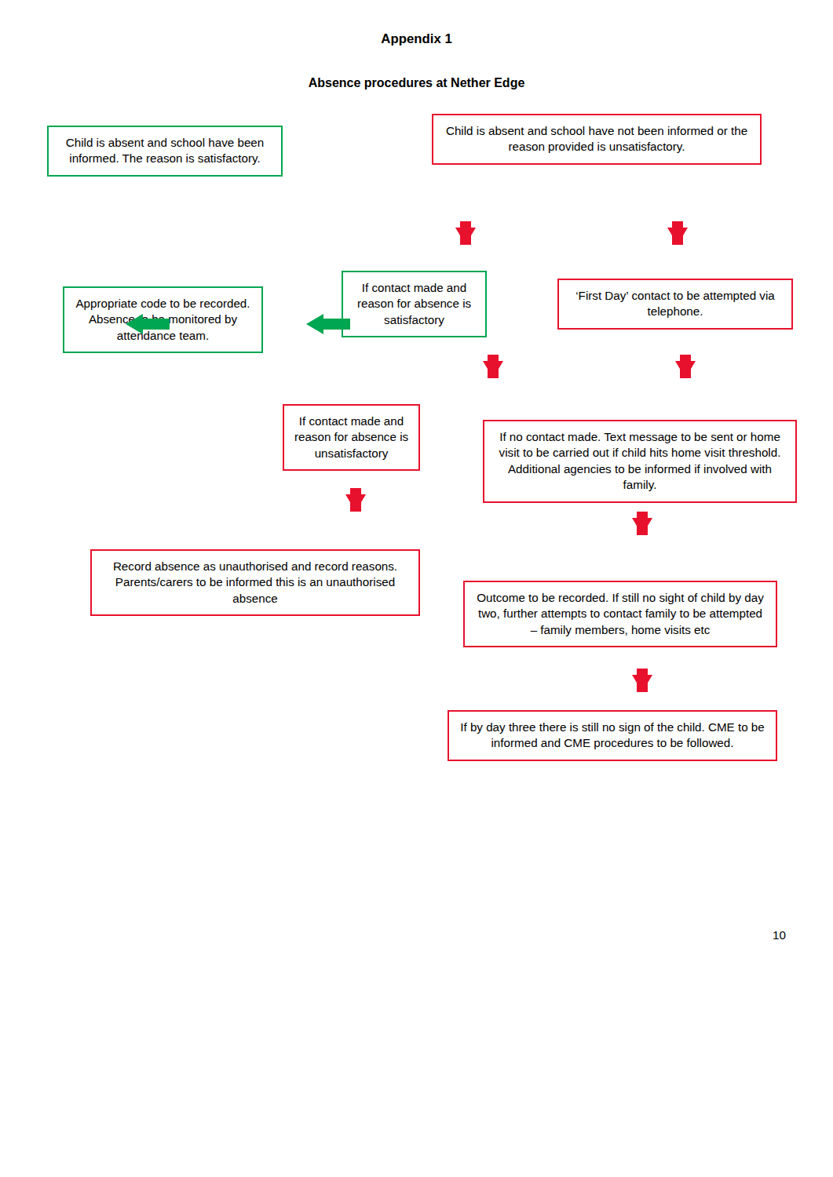Appendix 1
Absence procedures at Nether Edge
Child is absent and school have been informed. The reason is satisfactory.
Child is absent and school have not been informed or the reason provided is unsatisfactory.
If contact made and reason for absence is satisfactory
‘First Day’ contact to be attempted via telephone.
Appropriate code to be recorded. Absence to be monitored by attendance team.
If contact made and reason for absence is unsatisfactory
If no contact made. Text message to be sent or home visit to be carried out if child hits home visit threshold. Additional agencies to be informed if involved with family.
Record absence as unauthorised and record reasons. Parents/carers to be informed this is an unauthorised absence
Outcome to be recorded. If still no sight of child by day two, further attempts to contact family to be attempted – family members, home visits etc
If by day three there is still no sign of the child. CME to be informed and CME procedures to be followed.
10